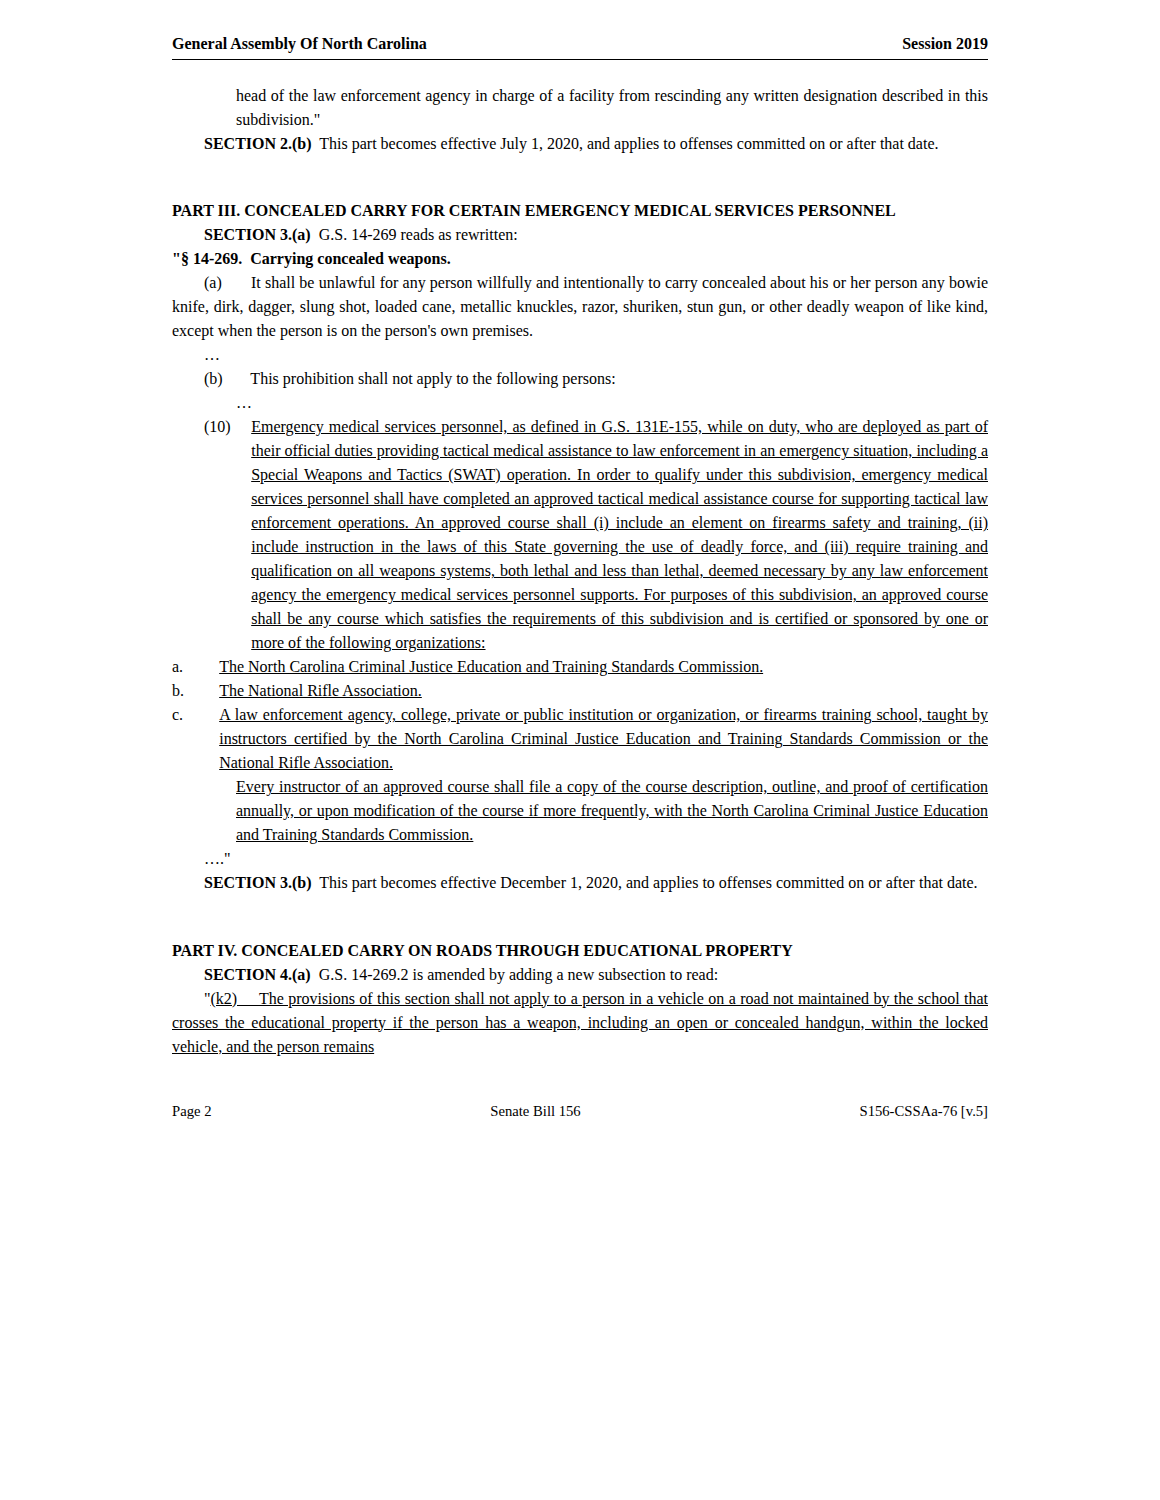General Assembly Of North Carolina Session 2019
head of the law enforcement agency in charge of a facility from rescinding any written designation described in this subdivision."
SECTION 2.(b) This part becomes effective July 1, 2020, and applies to offenses committed on or after that date.
PART III. CONCEALED CARRY FOR CERTAIN EMERGENCY MEDICAL SERVICES PERSONNEL
SECTION 3.(a) G.S. 14-269 reads as rewritten:
"§ 14-269. Carrying concealed weapons.
(a) It shall be unlawful for any person willfully and intentionally to carry concealed about his or her person any bowie knife, dirk, dagger, slung shot, loaded cane, metallic knuckles, razor, shuriken, stun gun, or other deadly weapon of like kind, except when the person is on the person's own premises.
…
(b) This prohibition shall not apply to the following persons:
…
(10) Emergency medical services personnel, as defined in G.S. 131E-155, while on duty, who are deployed as part of their official duties providing tactical medical assistance to law enforcement in an emergency situation, including a Special Weapons and Tactics (SWAT) operation. In order to qualify under this subdivision, emergency medical services personnel shall have completed an approved tactical medical assistance course for supporting tactical law enforcement operations. An approved course shall (i) include an element on firearms safety and training, (ii) include instruction in the laws of this State governing the use of deadly force, and (iii) require training and qualification on all weapons systems, both lethal and less than lethal, deemed necessary by any law enforcement agency the emergency medical services personnel supports. For purposes of this subdivision, an approved course shall be any course which satisfies the requirements of this subdivision and is certified or sponsored by one or more of the following organizations:
a. The North Carolina Criminal Justice Education and Training Standards Commission.
b. The National Rifle Association.
c. A law enforcement agency, college, private or public institution or organization, or firearms training school, taught by instructors certified by the North Carolina Criminal Justice Education and Training Standards Commission or the National Rifle Association.
Every instructor of an approved course shall file a copy of the course description, outline, and proof of certification annually, or upon modification of the course if more frequently, with the North Carolina Criminal Justice Education and Training Standards Commission.
…."
SECTION 3.(b) This part becomes effective December 1, 2020, and applies to offenses committed on or after that date.
PART IV. CONCEALED CARRY ON ROADS THROUGH EDUCATIONAL PROPERTY
SECTION 4.(a) G.S. 14-269.2 is amended by adding a new subsection to read:
"(k2) The provisions of this section shall not apply to a person in a vehicle on a road not maintained by the school that crosses the educational property if the person has a weapon, including an open or concealed handgun, within the locked vehicle, and the person remains
Page 2 Senate Bill 156 S156-CSSAa-76 [v.5]